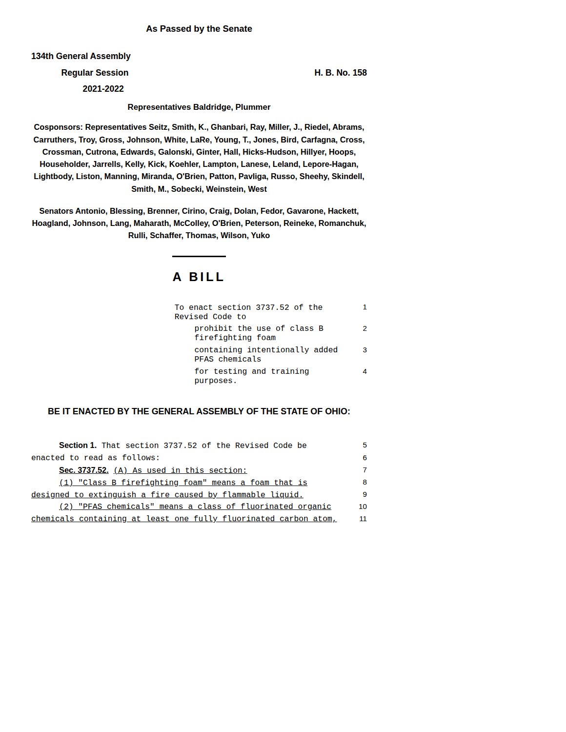As Passed by the Senate
134th General Assembly
Regular Session H. B. No. 158
2021-2022
Representatives Baldridge, Plummer
Cosponsors: Representatives Seitz, Smith, K., Ghanbari, Ray, Miller, J., Riedel, Abrams, Carruthers, Troy, Gross, Johnson, White, LaRe, Young, T., Jones, Bird, Carfagna, Cross, Crossman, Cutrona, Edwards, Galonski, Ginter, Hall, Hicks-Hudson, Hillyer, Hoops, Householder, Jarrells, Kelly, Kick, Koehler, Lampton, Lanese, Leland, Lepore-Hagan, Lightbody, Liston, Manning, Miranda, O'Brien, Patton, Pavliga, Russo, Sheehy, Skindell, Smith, M., Sobecki, Weinstein, West
Senators Antonio, Blessing, Brenner, Cirino, Craig, Dolan, Fedor, Gavarone, Hackett, Hoagland, Johnson, Lang, Maharath, McColley, O'Brien, Peterson, Reineke, Romanchuk, Rulli, Schaffer, Thomas, Wilson, Yuko
A BILL
| To enact section 3737.52 of the Revised Code to | 1 |
| prohibit the use of class B firefighting foam | 2 |
| containing intentionally added PFAS chemicals | 3 |
| for testing and training purposes. | 4 |
BE IT ENACTED BY THE GENERAL ASSEMBLY OF THE STATE OF OHIO:
| Section 1. That section 3737.52 of the Revised Code be | 5 |
| enacted to read as follows: | 6 |
| Sec. 3737.52. (A) As used in this section: | 7 |
| (1) "Class B firefighting foam" means a foam that is | 8 |
| designed to extinguish a fire caused by flammable liquid. | 9 |
| (2) "PFAS chemicals" means a class of fluorinated organic | 10 |
| chemicals containing at least one fully fluorinated carbon atom, | 11 |